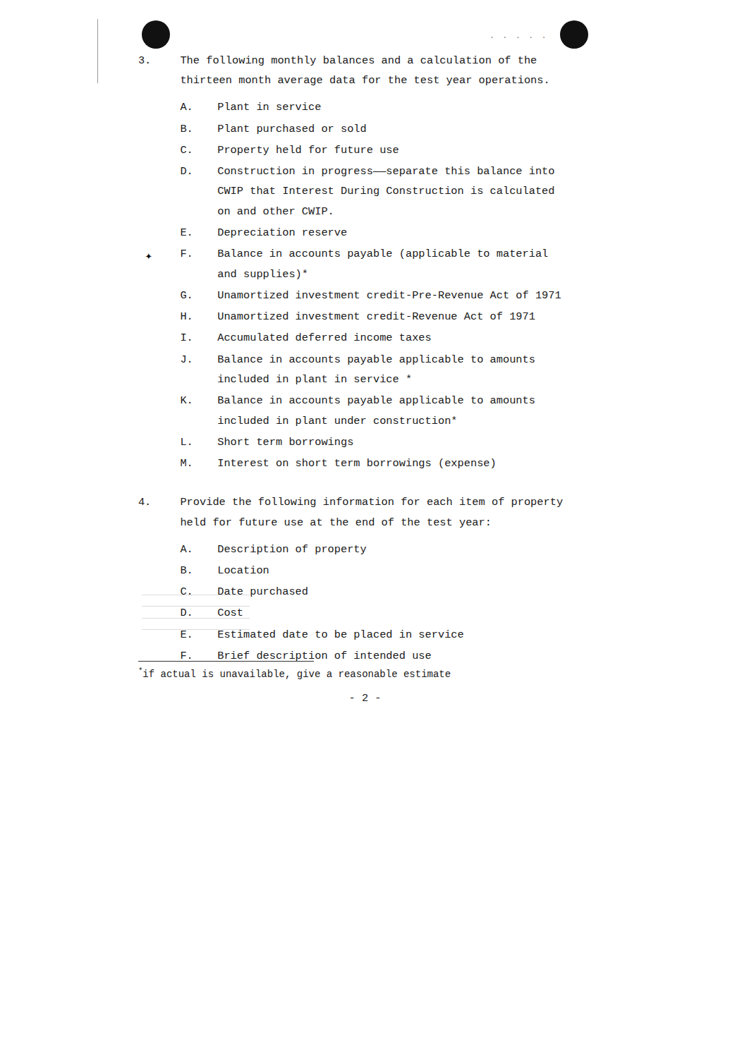. . . . .
3.
The following monthly balances and a calculation of the thirteen month average data for the test year operations.
A. Plant in service
B. Plant purchased or sold
C. Property held for future use
D. Construction in progress——separate this balance into CWIP that Interest During Construction is calculated on and other CWIP.
E. Depreciation reserve
✦ F. Balance in accounts payable (applicable to material and supplies)*
G. Unamortized investment credit-Pre-Revenue Act of 1971
H. Unamortized investment credit-Revenue Act of 1971
I. Accumulated deferred income taxes
J. Balance in accounts payable applicable to amounts included in plant in service *
K. Balance in accounts payable applicable to amounts included in plant under construction*
L. Short term borrowings
M. Interest on short term borrowings (expense)
4.
Provide the following information for each item of property held for future use at the end of the test year:
A. Description of property
B. Location
C. Date purchased
D. Cost
E. Estimated date to be placed in service
F. Brief description of intended use
*if actual is unavailable, give a reasonable estimate
- 2 -